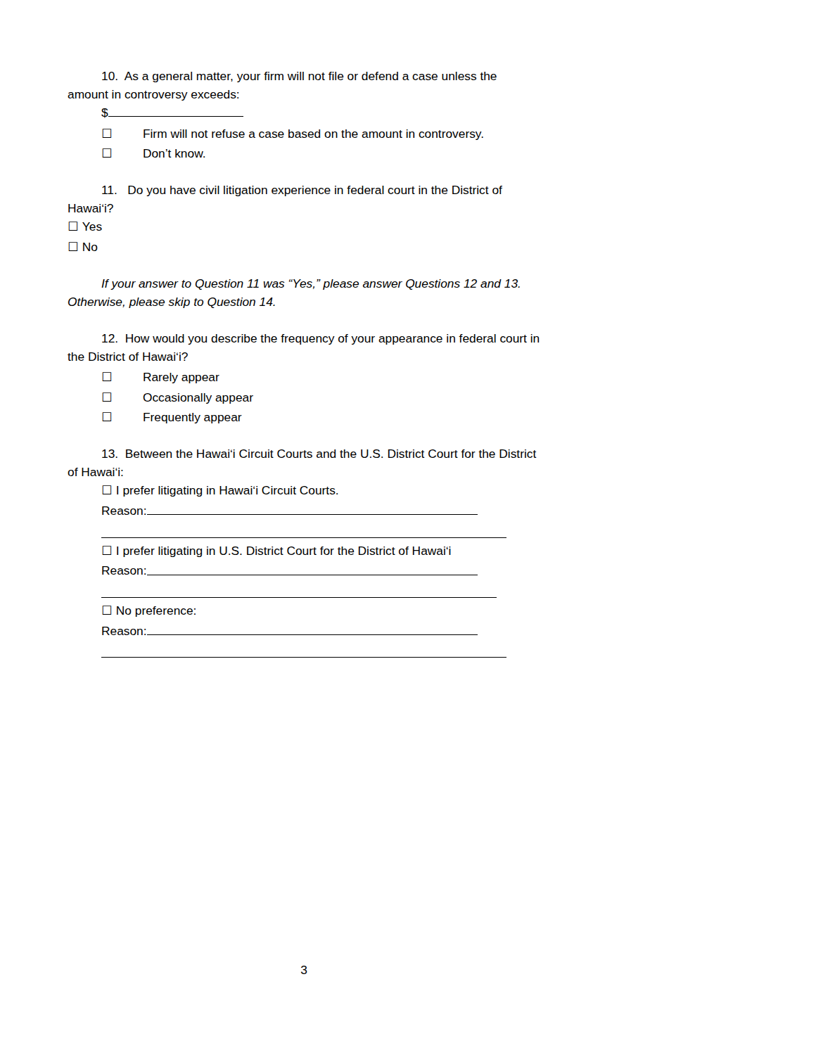10. As a general matter, your firm will not file or defend a case unless the amount in controversy exceeds:
$
☐Firm will not refuse a case based on the amount in controversy. ☐Don’t know.
11. Do you have civil litigation experience in federal court in the District of Hawaiʻi?
☐Yes ☐No
If your answer to Question 11 was “Yes,” please answer Questions 12 and 13. Otherwise, please skip to Question 14.
12. How would you describe the frequency of your appearance in federal court in the District of Hawaiʻi?
☐Rarely appear ☐Occasionally appear ☐Frequently appear
13. Between the Hawaiʻi Circuit Courts and the U.S. District Court for the District of Hawaiʻi:
☐I prefer litigating in Hawaiʻi Circuit Courts.
Reason:
☐I prefer litigating in U.S. District Court for the District of Hawaiʻi
Reason:
☐No preference:
Reason:
3